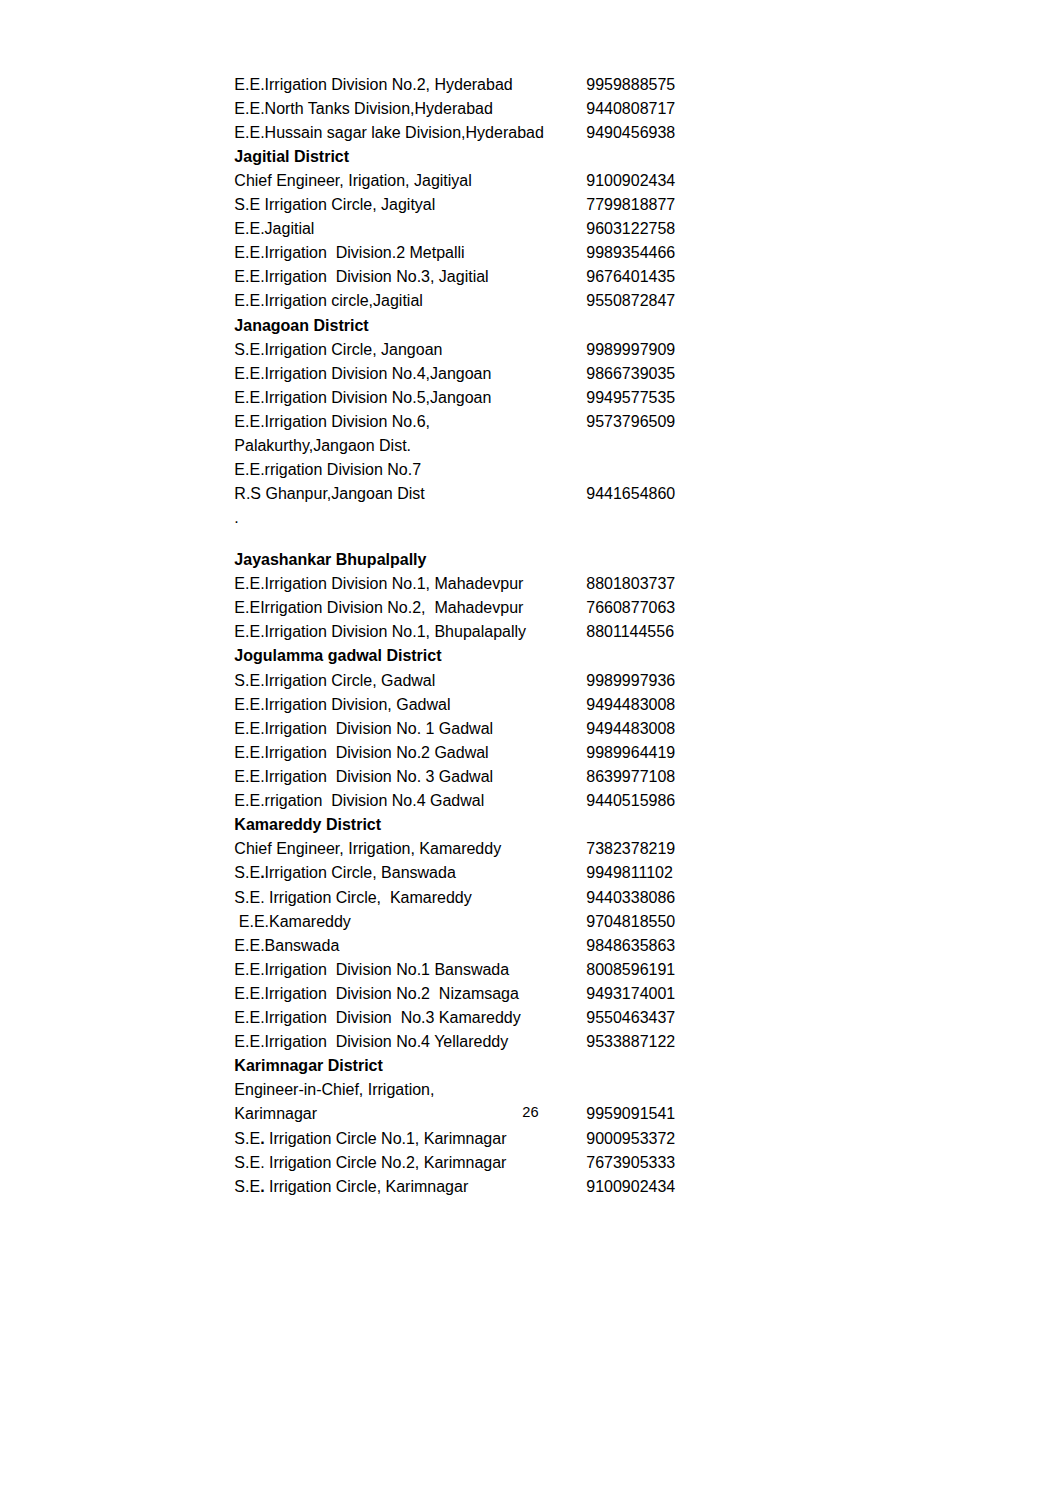| E.E.Irrigation Division No.2, Hyderabad | 9959888575 |
| E.E.North Tanks Division,Hyderabad | 9440808717 |
| E.E.Hussain sagar lake Division,Hyderabad | 9490456938 |
| Jagitial District | |
| Chief Engineer, Irigation, Jagitiyal | 9100902434 |
| S.E Irrigation Circle, Jagityal | 7799818877 |
| E.E.Jagitial | 9603122758 |
| E.E.Irrigation Division.2 Metpalli | 9989354466 |
| E.E.Irrigation Division No.3, Jagitial | 9676401435 |
| E.E.Irrigation circle,Jagitial | 9550872847 |
| Janagoan District | |
| S.E.Irrigation Circle, Jangoan | 9989997909 |
| E.E.Irrigation Division No.4,Jangoan | 9866739035 |
| E.E.Irrigation Division No.5,Jangoan | 9949577535 |
| E.E.Irrigation Division No.6, | 9573796509 |
| Palakurthy,Jangaon Dist. | |
| E.E.rrigation Division No.7 | |
| R.S Ghanpur,Jangoan Dist | 9441654860 |
| . | |
| Jayashankar Bhupalpally | |
| E.E.Irrigation Division No.1, Mahadevpur | 8801803737 |
| E.EIrrigation Division No.2, Mahadevpur | 7660877063 |
| E.E.Irrigation Division No.1, Bhupalapally | 8801144556 |
| Jogulamma gadwal District | |
| S.E.Irrigation Circle, Gadwal | 9989997936 |
| E.E.Irrigation Division, Gadwal | 9494483008 |
| E.E.Irrigation Division No. 1 Gadwal | 9494483008 |
| E.E.Irrigation Division No.2 Gadwal | 9989964419 |
| E.E.Irrigation Division No. 3 Gadwal | 8639977108 |
| E.E.rrigation Division No.4 Gadwal | 9440515986 |
| Kamareddy District | |
| Chief Engineer, Irrigation, Kamareddy | 7382378219 |
| S.E . Irrigation Circle, Banswada | 9949811102 |
| S.E. Irrigation Circle, Kamareddy | 9440338086 |
| E.E.Kamareddy | 9704818550 |
| E.E.Banswada | 9848635863 |
| E.E.Irrigation Division No.1 Banswada | 8008596191 |
| E.E.Irrigation Division No.2 Nizamsaga | 9493174001 |
| E.E.Irrigation Division No.3 Kamareddy | 9550463437 |
| E.E.Irrigation Division No.4 Yellareddy | 9533887122 |
| Karimnagar District | |
| Engineer-in-Chief, Irrigation, | |
| Karimnagar | 9959091541 |
| S.E . Irrigation Circle No.1, Karimnagar | 9000953372 |
| S.E. Irrigation Circle No.2, Karimnagar | 7673905333 |
| S.E . Irrigation Circle, Karimnagar | 9100902434 |
26